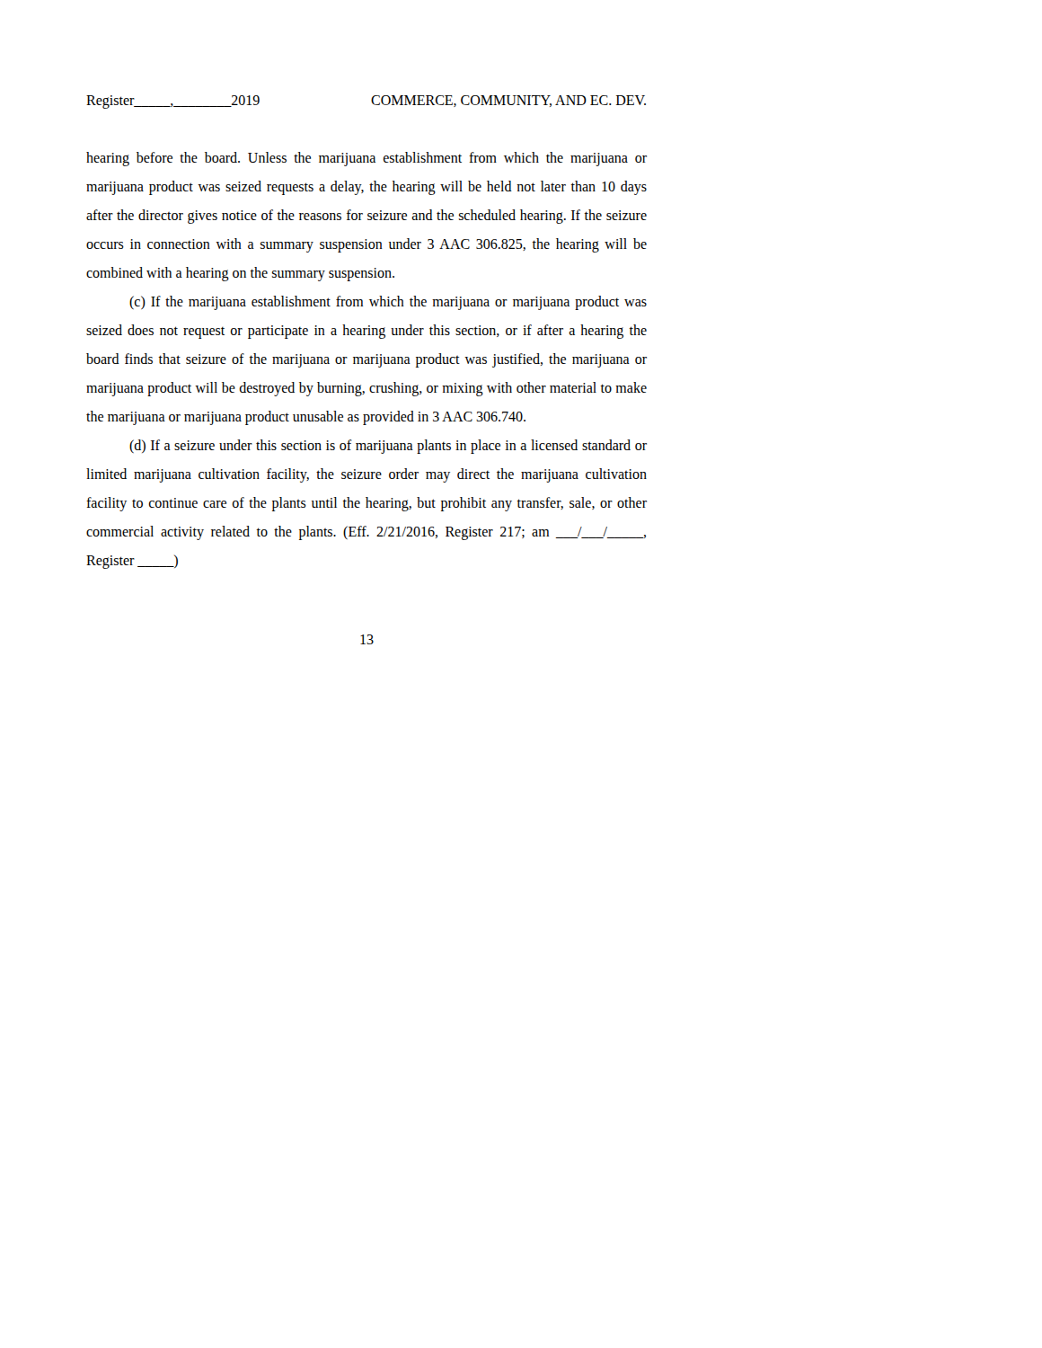Register_____,________2019
COMMERCE, COMMUNITY, AND EC. DEV.
hearing before the board. Unless the marijuana establishment from which the marijuana or marijuana product was seized requests a delay, the hearing will be held not later than 10 days after the director gives notice of the reasons for seizure and the scheduled hearing. If the seizure occurs in connection with a summary suspension under 3 AAC 306.825, the hearing will be combined with a hearing on the summary suspension.
(c) If the marijuana establishment from which the marijuana or marijuana product was seized does not request or participate in a hearing under this section, or if after a hearing the board finds that seizure of the marijuana or marijuana product was justified, the marijuana or marijuana product will be destroyed by burning, crushing, or mixing with other material to make the marijuana or marijuana product unusable as provided in 3 AAC 306.740.
(d) If a seizure under this section is of marijuana plants in place in a licensed standard or limited marijuana cultivation facility, the seizure order may direct the marijuana cultivation facility to continue care of the plants until the hearing, but prohibit any transfer, sale, or other commercial activity related to the plants. (Eff. 2/21/2016, Register 217; am ___/___/_____, Register _____)
13